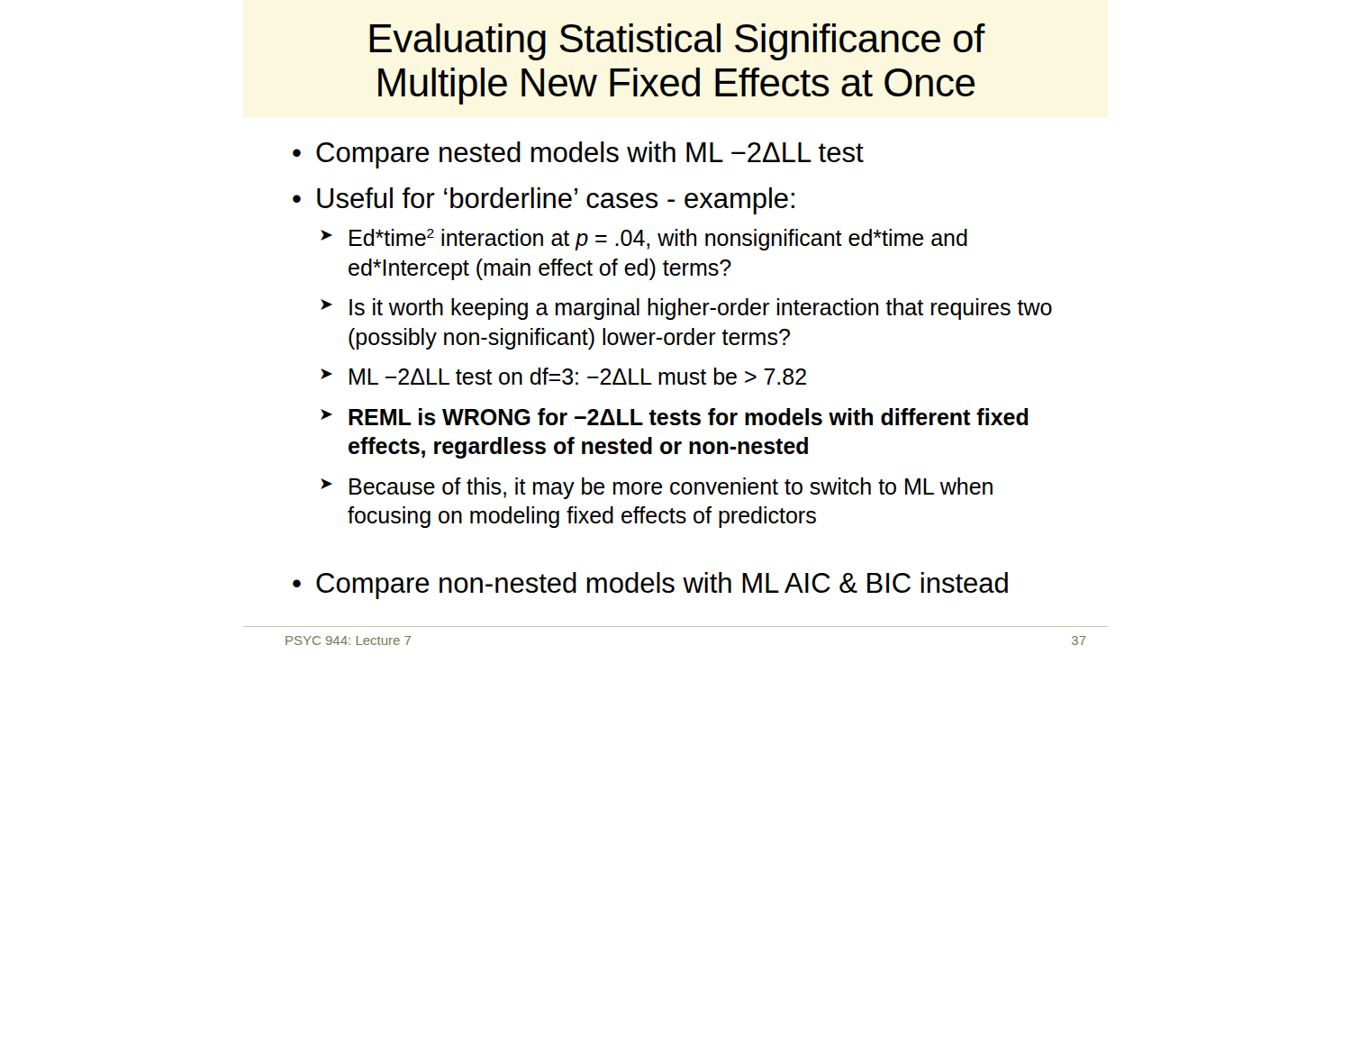Evaluating Statistical Significance of
Multiple New Fixed Effects at Once
Compare nested models with ML −2ΔLL test
Useful for ‘borderline’ cases - example:
Ed*time2 interaction at p = .04, with nonsignificant ed*time and ed*Intercept (main effect of ed) terms?
Is it worth keeping a marginal higher-order interaction that requires two (possibly non-significant) lower-order terms?
ML −2ΔLL test on df=3: −2ΔLL must be > 7.82
REML is WRONG for −2ΔLL tests for models with different fixed effects, regardless of nested or non-nested
Because of this, it may be more convenient to switch to ML when focusing on modeling fixed effects of predictors
Compare non-nested models with ML AIC & BIC instead
PSYC 944: Lecture 7 37